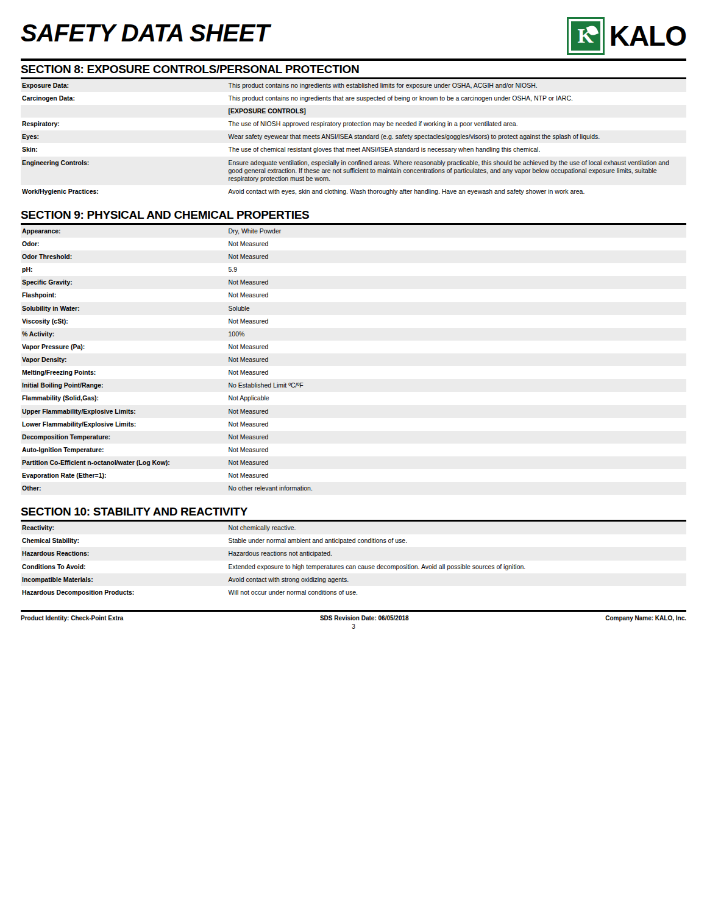SAFETY DATA SHEET
K
KALO
SECTION 8: EXPOSURE CONTROLS/PERSONAL PROTECTION
| Exposure Data: | This product contains no ingredients with established limits for exposure under OSHA, ACGIH and/or NIOSH. |
| Carcinogen Data: | This product contains no ingredients that are suspected of being or known to be a carcinogen under OSHA, NTP or IARC. |
| | [EXPOSURE CONTROLS] |
| Respiratory: | The use of NIOSH approved respiratory protection may be needed if working in a poor ventilated area. |
| Eyes: | Wear safety eyewear that meets ANSI/ISEA standard (e.g. safety spectacles/goggles/visors) to protect against the splash of liquids. |
| Skin: | The use of chemical resistant gloves that meet ANSI/ISEA standard is necessary when handling this chemical. |
| Engineering Controls: | Ensure adequate ventilation, especially in confined areas. Where reasonably practicable, this should be achieved by the use of local exhaust ventilation and good general extraction. If these are not sufficient to maintain concentrations of particulates, and any vapor below occupational exposure limits, suitable respiratory protection must be worn. |
| Work/Hygienic Practices: | Avoid contact with eyes, skin and clothing. Wash thoroughly after handling. Have an eyewash and safety shower in work area. |
SECTION 9: PHYSICAL AND CHEMICAL PROPERTIES
| Appearance: | Dry, White Powder |
| Odor: | Not Measured |
| Odor Threshold: | Not Measured |
| pH: | 5.9 |
| Specific Gravity: | Not Measured |
| Flashpoint: | Not Measured |
| Solubility in Water: | Soluble |
| Viscosity (cSt): | Not Measured |
| % Activity: | 100% |
| Vapor Pressure (Pa): | Not Measured |
| Vapor Density: | Not Measured |
| Melting/Freezing Points: | Not Measured |
| Initial Boiling Point/Range: | No Established Limit ºC/ºF |
| Flammability (Solid,Gas): | Not Applicable |
| Upper Flammability/Explosive Limits: | Not Measured |
| Lower Flammability/Explosive Limits: | Not Measured |
| Decomposition Temperature: | Not Measured |
| Auto-Ignition Temperature: | Not Measured |
| Partition Co-Efficient n-octanol/water (Log Kow): | Not Measured |
| Evaporation Rate (Ether=1): | Not Measured |
| Other: | No other relevant information. |
SECTION 10: STABILITY AND REACTIVITY
| Reactivity: | Not chemically reactive. |
| Chemical Stability: | Stable under normal ambient and anticipated conditions of use. |
| Hazardous Reactions: | Hazardous reactions not anticipated. |
| Conditions To Avoid: | Extended exposure to high temperatures can cause decomposition. Avoid all possible sources of ignition. |
| Incompatible Materials: | Avoid contact with strong oxidizing agents. |
| Hazardous Decomposition Products: | Will not occur under normal conditions of use. |
Product Identity: Check-Point Extra SDS Revision Date: 06/05/2018 Company Name: KALO, Inc.
3